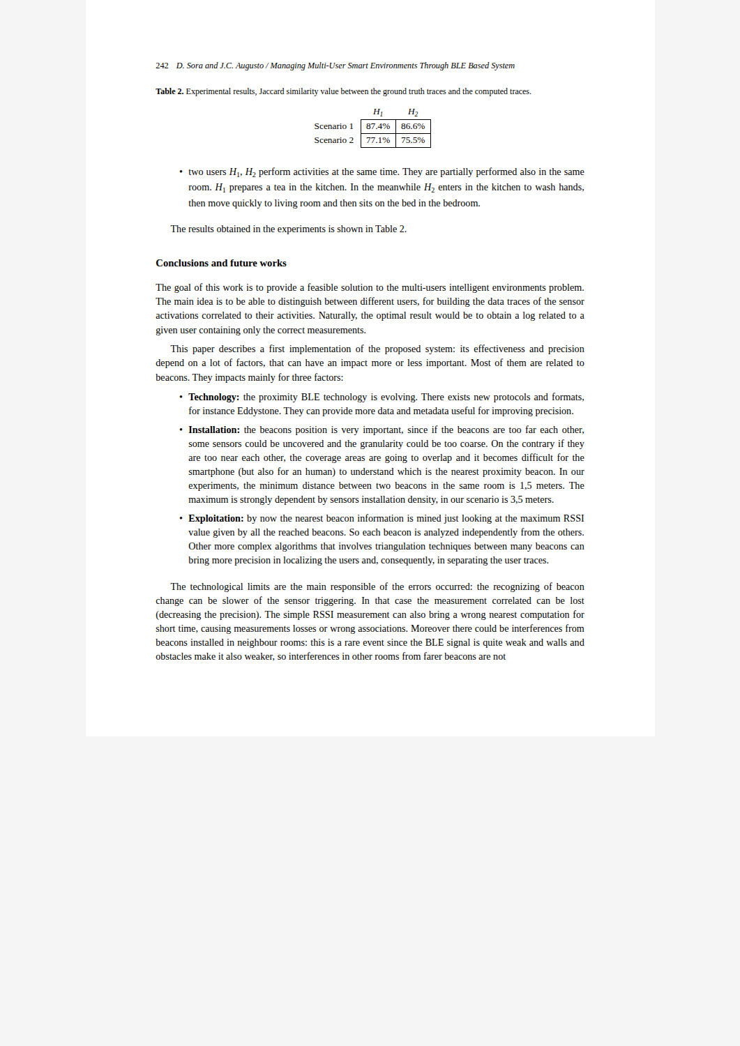242 D. Sora and J.C. Augusto / Managing Multi-User Smart Environments Through BLE Based System
Table 2. Experimental results, Jaccard similarity value between the ground truth traces and the computed traces.
| | H 1 | H 2 |
| --- | --- | --- |
| Scenario 1 | 87.4% | 86.6% |
| Scenario 2 | 77.1% | 75.5% |
two users H1, H2 perform activities at the same time. They are partially performed also in the same room. H1 prepares a tea in the kitchen. In the meanwhile H2 enters in the kitchen to wash hands, then move quickly to living room and then sits on the bed in the bedroom.
The results obtained in the experiments is shown in Table 2.
Conclusions and future works
The goal of this work is to provide a feasible solution to the multi-users intelligent environments problem. The main idea is to be able to distinguish between different users, for building the data traces of the sensor activations correlated to their activities. Naturally, the optimal result would be to obtain a log related to a given user containing only the correct measurements.
This paper describes a first implementation of the proposed system: its effectiveness and precision depend on a lot of factors, that can have an impact more or less important. Most of them are related to beacons. They impacts mainly for three factors:
Technology: the proximity BLE technology is evolving. There exists new protocols and formats, for instance Eddystone. They can provide more data and metadata useful for improving precision.
Installation: the beacons position is very important, since if the beacons are too far each other, some sensors could be uncovered and the granularity could be too coarse. On the contrary if they are too near each other, the coverage areas are going to overlap and it becomes difficult for the smartphone (but also for an human) to understand which is the nearest proximity beacon. In our experiments, the minimum distance between two beacons in the same room is 1,5 meters. The maximum is strongly dependent by sensors installation density, in our scenario is 3,5 meters.
Exploitation: by now the nearest beacon information is mined just looking at the maximum RSSI value given by all the reached beacons. So each beacon is analyzed independently from the others. Other more complex algorithms that involves triangulation techniques between many beacons can bring more precision in localizing the users and, consequently, in separating the user traces.
The technological limits are the main responsible of the errors occurred: the recognizing of beacon change can be slower of the sensor triggering. In that case the measurement correlated can be lost (decreasing the precision). The simple RSSI measurement can also bring a wrong nearest computation for short time, causing measurements losses or wrong associations. Moreover there could be interferences from beacons installed in neighbour rooms: this is a rare event since the BLE signal is quite weak and walls and obstacles make it also weaker, so interferences in other rooms from farer beacons are not